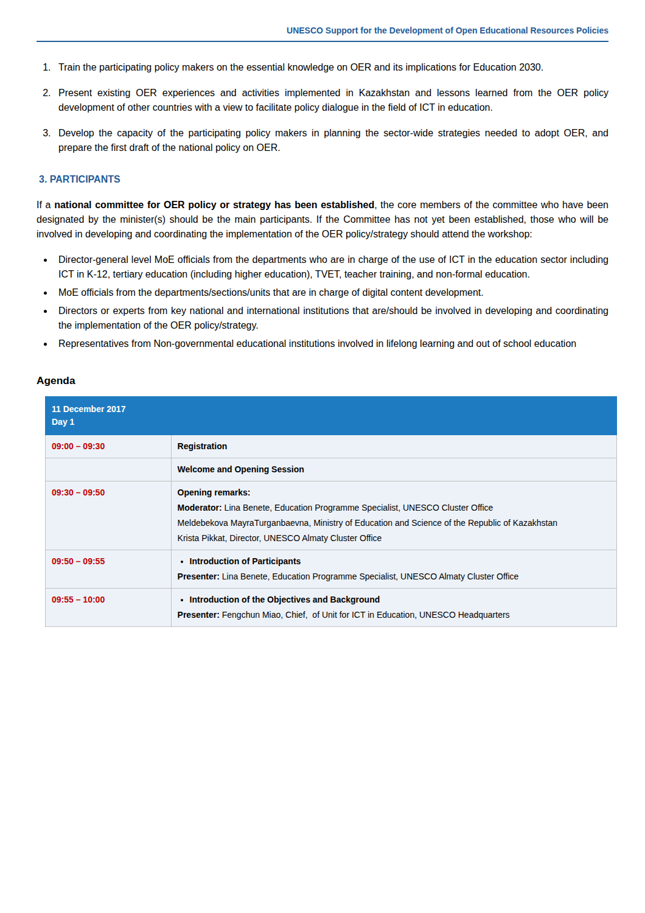UNESCO Support for the Development of Open Educational Resources Policies
Train the participating policy makers on the essential knowledge on OER and its implications for Education 2030.
Present existing OER experiences and activities implemented in Kazakhstan and lessons learned from the OER policy development of other countries with a view to facilitate policy dialogue in the field of ICT in education.
Develop the capacity of the participating policy makers in planning the sector-wide strategies needed to adopt OER, and prepare the first draft of the national policy on OER.
3. PARTICIPANTS
If a national committee for OER policy or strategy has been established, the core members of the committee who have been designated by the minister(s) should be the main participants. If the Committee has not yet been established, those who will be involved in developing and coordinating the implementation of the OER policy/strategy should attend the workshop:
Director-general level MoE officials from the departments who are in charge of the use of ICT in the education sector including ICT in K-12, tertiary education (including higher education), TVET, teacher training, and non-formal education.
MoE officials from the departments/sections/units that are in charge of digital content development.
Directors or experts from key national and international institutions that are/should be involved in developing and coordinating the implementation of the OER policy/strategy.
Representatives from Non-governmental educational institutions involved in lifelong learning and out of school education
Agenda
| 11 December 2017 Day 1 |
| 09:00 – 09:30 | Registration |
| | Welcome and Opening Session |
| 09:30 – 09:50 | Opening remarks: Moderator: Lina Benete, Education Programme Specialist, UNESCO Cluster Office Meldebekova MayraTurganbaevna, Ministry of Education and Science of the Republic of Kazakhstan Krista Pikkat, Director, UNESCO Almaty Cluster Office |
| 09:50 – 09:55 | Introduction of Participants Presenter: Lina Benete, Education Programme Specialist, UNESCO Almaty Cluster Office |
| 09:55 – 10:00 | Introduction of the Objectives and Background Presenter: Fengchun Miao, Chief, of Unit for ICT in Education, UNESCO Headquarters |